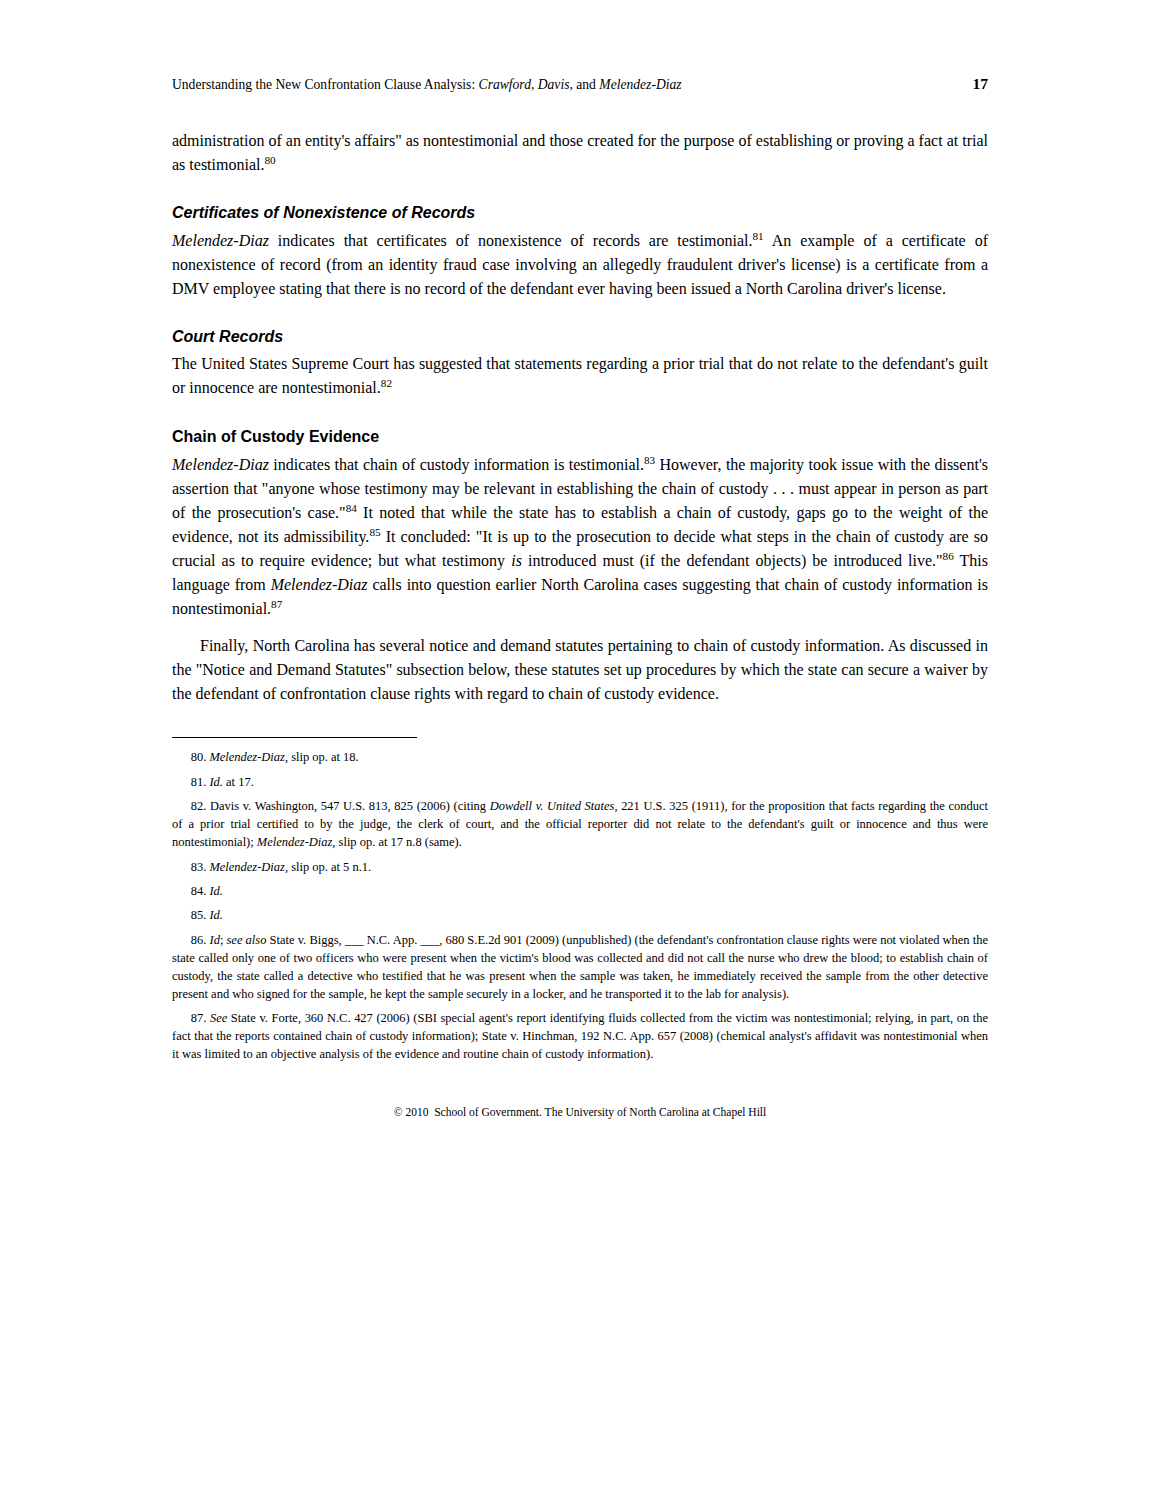Understanding the New Confrontation Clause Analysis: Crawford, Davis, and Melendez-Diaz 17
administration of an entity's affairs" as nontestimonial and those created for the purpose of establishing or proving a fact at trial as testimonial.80
Certificates of Nonexistence of Records
Melendez-Diaz indicates that certificates of nonexistence of records are testimonial.81 An example of a certificate of nonexistence of record (from an identity fraud case involving an allegedly fraudulent driver's license) is a certificate from a DMV employee stating that there is no record of the defendant ever having been issued a North Carolina driver's license.
Court Records
The United States Supreme Court has suggested that statements regarding a prior trial that do not relate to the defendant's guilt or innocence are nontestimonial.82
Chain of Custody Evidence
Melendez-Diaz indicates that chain of custody information is testimonial.83 However, the majority took issue with the dissent's assertion that "anyone whose testimony may be relevant in establishing the chain of custody . . . must appear in person as part of the prosecution's case."84 It noted that while the state has to establish a chain of custody, gaps go to the weight of the evidence, not its admissibility.85 It concluded: "It is up to the prosecution to decide what steps in the chain of custody are so crucial as to require evidence; but what testimony is introduced must (if the defendant objects) be introduced live."86 This language from Melendez-Diaz calls into question earlier North Carolina cases suggesting that chain of custody information is nontestimonial.87
Finally, North Carolina has several notice and demand statutes pertaining to chain of custody information. As discussed in the "Notice and Demand Statutes" subsection below, these statutes set up procedures by which the state can secure a waiver by the defendant of confrontation clause rights with regard to chain of custody evidence.
Melendez-Diaz, slip op. at 18.
Id. at 17.
Davis v. Washington, 547 U.S. 813, 825 (2006) (citing Dowdell v. United States, 221 U.S. 325 (1911), for the proposition that facts regarding the conduct of a prior trial certified to by the judge, the clerk of court, and the official reporter did not relate to the defendant's guilt or innocence and thus were nontestimonial); Melendez-Diaz, slip op. at 17 n.8 (same).
Melendez-Diaz, slip op. at 5 n.1.
Id.
Id.
Id; see also State v. Biggs, ___ N.C. App. ___, 680 S.E.2d 901 (2009) (unpublished) (the defendant's confrontation clause rights were not violated when the state called only one of two officers who were present when the victim's blood was collected and did not call the nurse who drew the blood; to establish chain of custody, the state called a detective who testified that he was present when the sample was taken, he immediately received the sample from the other detective present and who signed for the sample, he kept the sample securely in a locker, and he transported it to the lab for analysis).
See State v. Forte, 360 N.C. 427 (2006) (SBI special agent's report identifying fluids collected from the victim was nontestimonial; relying, in part, on the fact that the reports contained chain of custody information); State v. Hinchman, 192 N.C. App. 657 (2008) (chemical analyst's affidavit was nontestimonial when it was limited to an objective analysis of the evidence and routine chain of custody information).
© 2010 School of Government. The University of North Carolina at Chapel Hill